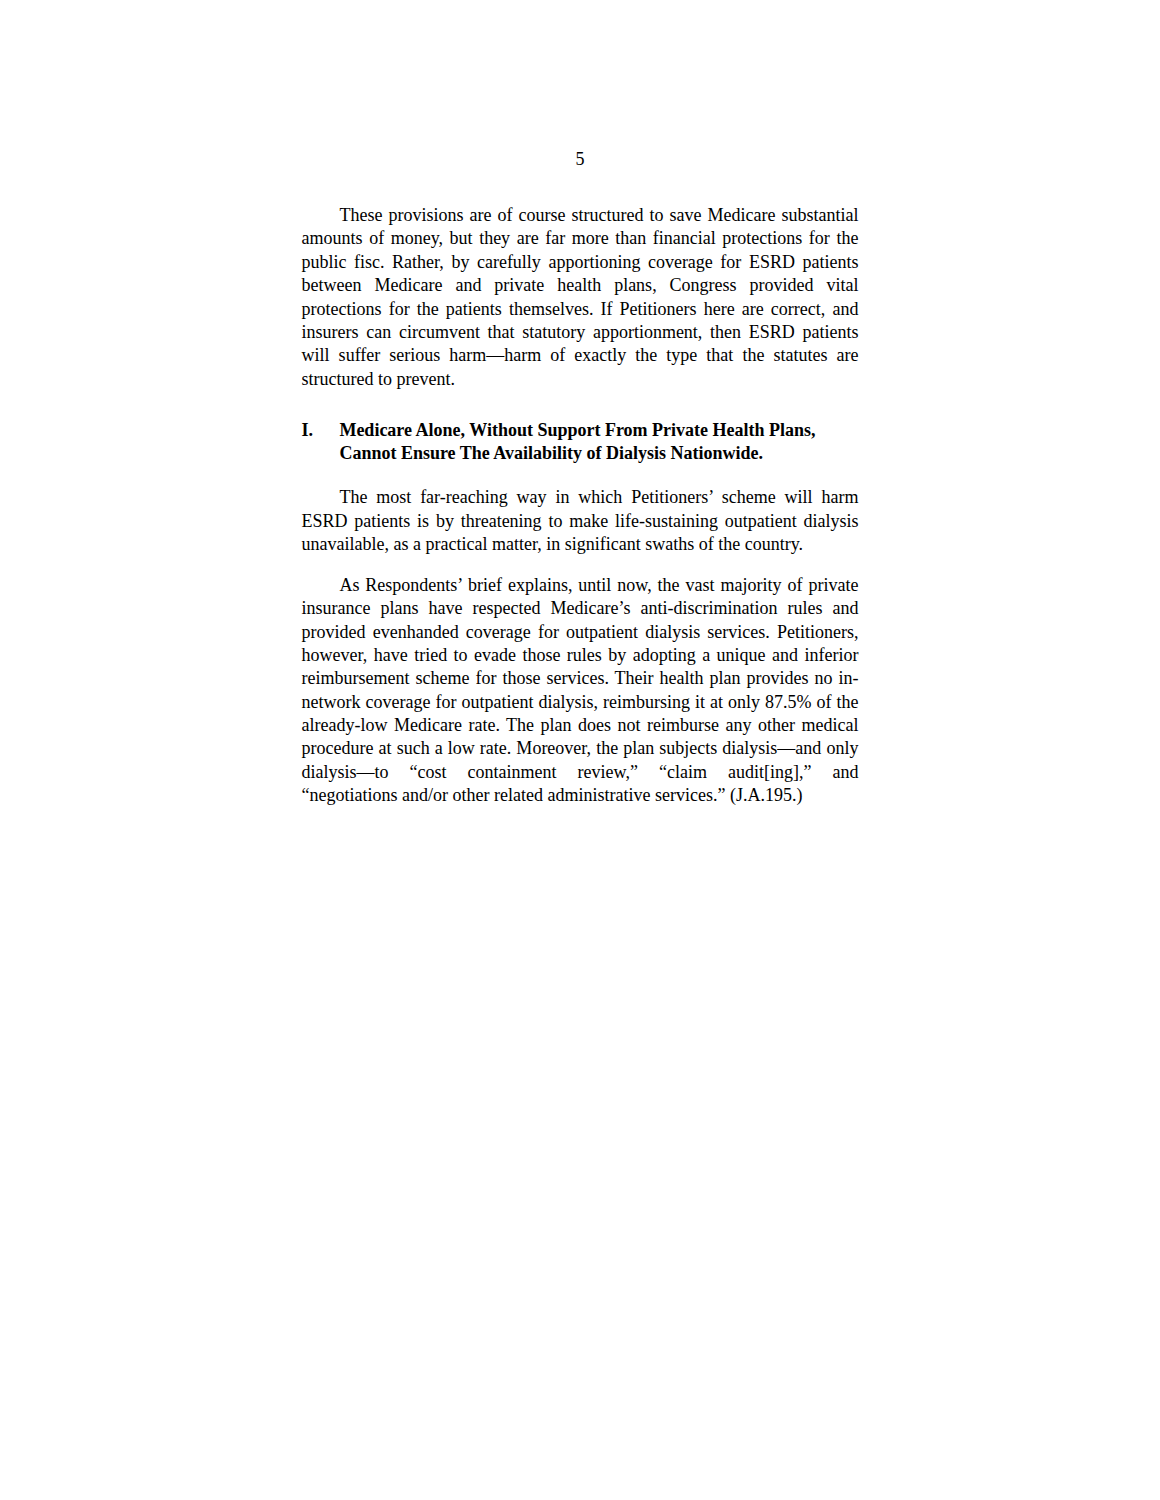5
These provisions are of course structured to save Medicare substantial amounts of money, but they are far more than financial protections for the public fisc. Rather, by carefully apportioning coverage for ESRD patients between Medicare and private health plans, Congress provided vital protections for the patients themselves. If Petitioners here are correct, and insurers can circumvent that statutory apportionment, then ESRD patients will suffer serious harm—harm of exactly the type that the statutes are structured to prevent.
I. Medicare Alone, Without Support From Private Health Plans, Cannot Ensure The Availability of Dialysis Nationwide.
The most far-reaching way in which Petitioners’ scheme will harm ESRD patients is by threatening to make life-sustaining outpatient dialysis unavailable, as a practical matter, in significant swaths of the country.
As Respondents’ brief explains, until now, the vast majority of private insurance plans have respected Medicare’s anti-discrimination rules and provided evenhanded coverage for outpatient dialysis services. Petitioners, however, have tried to evade those rules by adopting a unique and inferior reimbursement scheme for those services. Their health plan provides no in-network coverage for outpatient dialysis, reimbursing it at only 87.5% of the already-low Medicare rate. The plan does not reimburse any other medical procedure at such a low rate. Moreover, the plan subjects dialysis—and only dialysis—to “cost containment review,” “claim audit[ing],” and “negotiations and/or other related administrative services.” (J.A.195.)